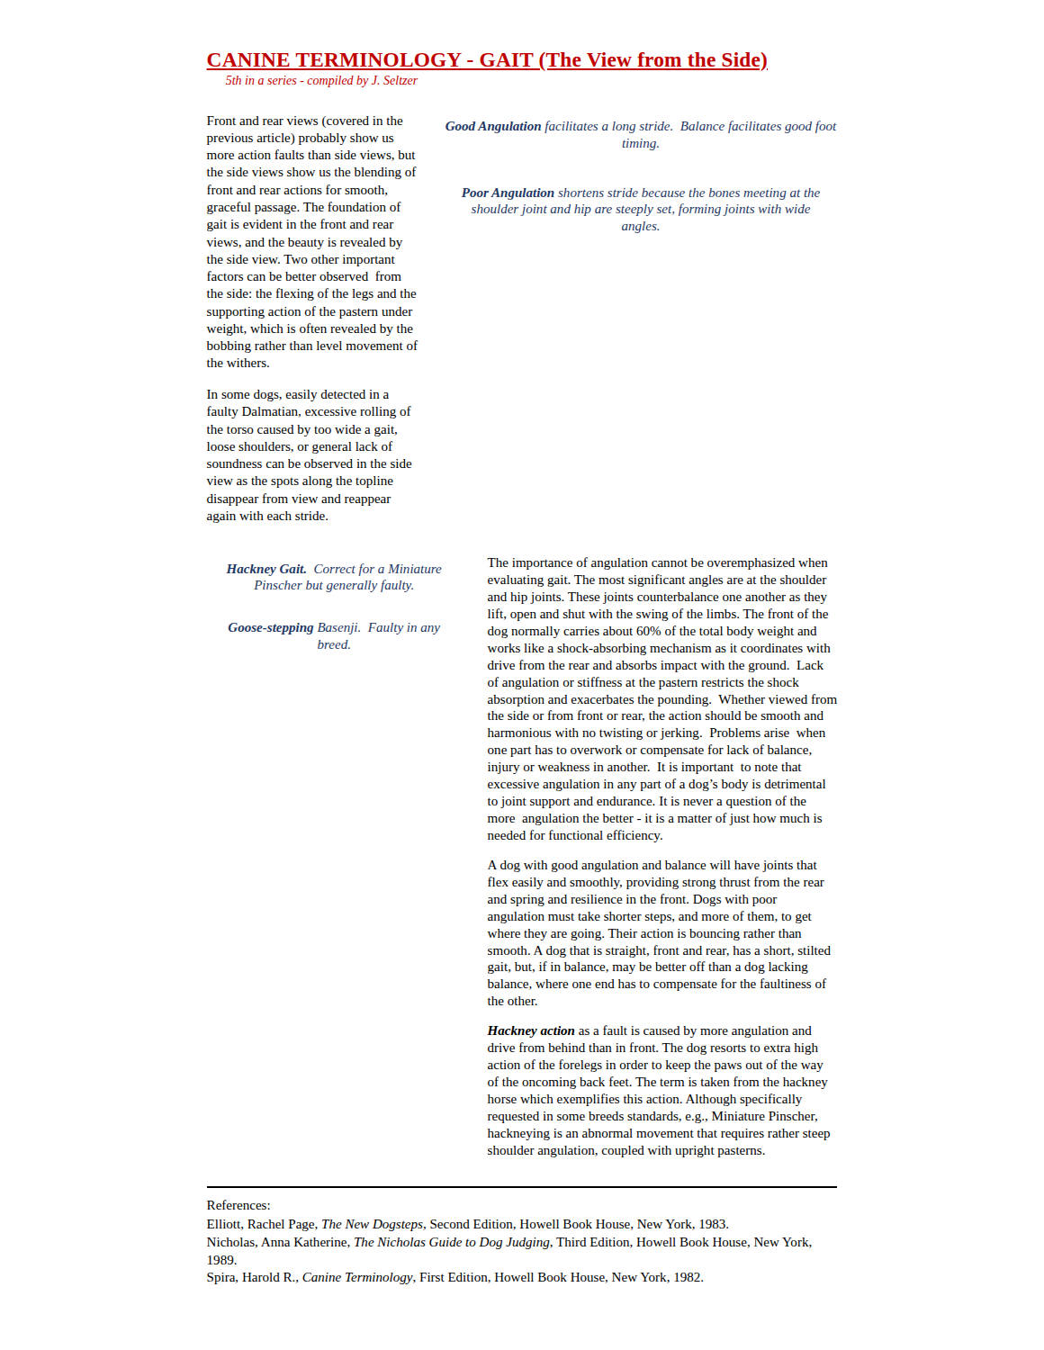CANINE TERMINOLOGY - GAIT (The View from the Side)
5th in a series - compiled by J. Seltzer
Front and rear views (covered in the previous article) probably show us more action faults than side views, but the side views show us the blending of front and rear actions for smooth, graceful passage. The foundation of gait is evident in the front and rear views, and the beauty is revealed by the side view. Two other important factors can be better observed from the side: the flexing of the legs and the supporting action of the pastern under weight, which is often revealed by the bobbing rather than level movement of the withers.
In some dogs, easily detected in a faulty Dalmatian, excessive rolling of the torso caused by too wide a gait, loose shoulders, or general lack of soundness can be observed in the side view as the spots along the topline disappear from view and reappear again with each stride.
Good Angulation facilitates a long stride. Balance facilitates good foot timing.
Poor Angulation shortens stride because the bones meeting at the shoulder joint and hip are steeply set, forming joints with wide angles.
Hackney Gait. Correct for a Miniature Pinscher but generally faulty.
Goose-stepping Basenji. Faulty in any breed.
The importance of angulation cannot be overemphasized when evaluating gait. The most significant angles are at the shoulder and hip joints. These joints counterbalance one another as they lift, open and shut with the swing of the limbs. The front of the dog normally carries about 60% of the total body weight and works like a shock-absorbing mechanism as it coordinates with drive from the rear and absorbs impact with the ground. Lack of angulation or stiffness at the pastern restricts the shock absorption and exacerbates the pounding. Whether viewed from the side or from front or rear, the action should be smooth and harmonious with no twisting or jerking. Problems arise when one part has to overwork or compensate for lack of balance, injury or weakness in another. It is important to note that excessive angulation in any part of a dog’s body is detrimental to joint support and endurance. It is never a question of the more angulation the better - it is a matter of just how much is needed for functional efficiency.
A dog with good angulation and balance will have joints that flex easily and smoothly, providing strong thrust from the rear and spring and resilience in the front. Dogs with poor angulation must take shorter steps, and more of them, to get where they are going. Their action is bouncing rather than smooth. A dog that is straight, front and rear, has a short, stilted gait, but, if in balance, may be better off than a dog lacking balance, where one end has to compensate for the faultiness of the other.
Hackney action as a fault is caused by more angulation and drive from behind than in front. The dog resorts to extra high action of the forelegs in order to keep the paws out of the way of the oncoming back feet. The term is taken from the hackney horse which exemplifies this action. Although specifically requested in some breeds standards, e.g., Miniature Pinscher, hackneying is an abnormal movement that requires rather steep shoulder angulation, coupled with upright pasterns.
References:
Elliott, Rachel Page, The New Dogsteps, Second Edition, Howell Book House, New York, 1983.
Nicholas, Anna Katherine, The Nicholas Guide to Dog Judging, Third Edition, Howell Book House, New York, 1989.
Spira, Harold R., Canine Terminology, First Edition, Howell Book House, New York, 1982.